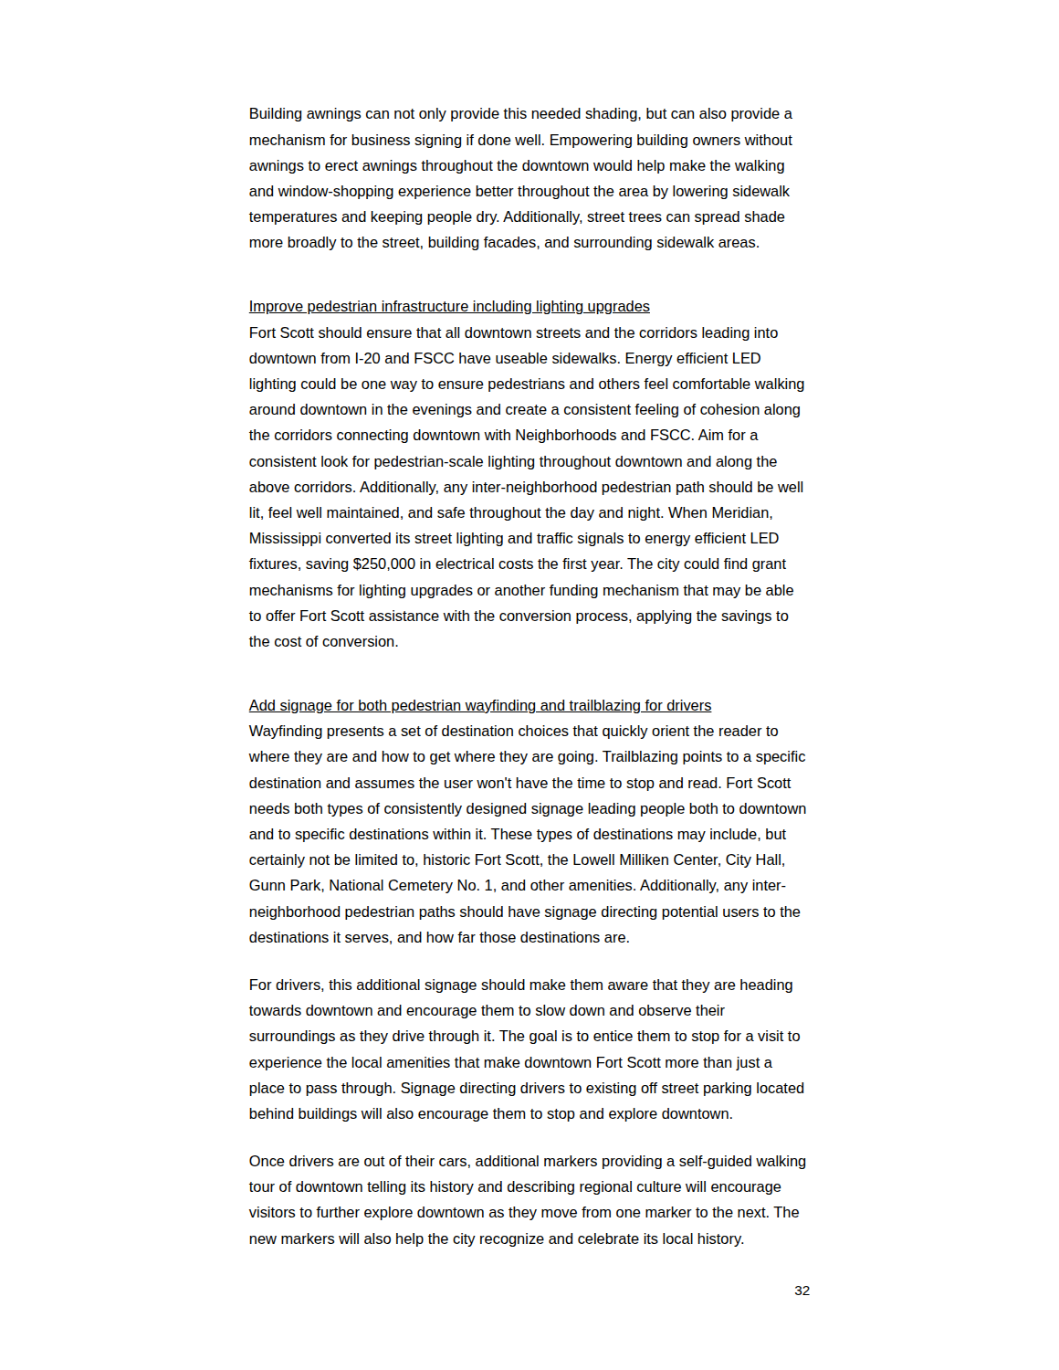Building awnings can not only provide this needed shading, but can also provide a mechanism for business signing if done well. Empowering building owners without awnings to erect awnings throughout the downtown would help make the walking and window-shopping experience better throughout the area by lowering sidewalk temperatures and keeping people dry. Additionally, street trees can spread shade more broadly to the street, building facades, and surrounding sidewalk areas.
Improve pedestrian infrastructure including lighting upgrades
Fort Scott should ensure that all downtown streets and the corridors leading into downtown from I-20 and FSCC have useable sidewalks. Energy efficient LED lighting could be one way to ensure pedestrians and others feel comfortable walking around downtown in the evenings and create a consistent feeling of cohesion along the corridors connecting downtown with Neighborhoods and FSCC. Aim for a consistent look for pedestrian-scale lighting throughout downtown and along the above corridors. Additionally, any inter-neighborhood pedestrian path should be well lit, feel well maintained, and safe throughout the day and night. When Meridian, Mississippi converted its street lighting and traffic signals to energy efficient LED fixtures, saving $250,000 in electrical costs the first year. The city could find grant mechanisms for lighting upgrades or another funding mechanism that may be able to offer Fort Scott assistance with the conversion process, applying the savings to the cost of conversion.
Add signage for both pedestrian wayfinding and trailblazing for drivers
Wayfinding presents a set of destination choices that quickly orient the reader to where they are and how to get where they are going. Trailblazing points to a specific destination and assumes the user won't have the time to stop and read. Fort Scott needs both types of consistently designed signage leading people both to downtown and to specific destinations within it. These types of destinations may include, but certainly not be limited to, historic Fort Scott, the Lowell Milliken Center, City Hall, Gunn Park, National Cemetery No. 1, and other amenities. Additionally, any inter-neighborhood pedestrian paths should have signage directing potential users to the destinations it serves, and how far those destinations are.
For drivers, this additional signage should make them aware that they are heading towards downtown and encourage them to slow down and observe their surroundings as they drive through it. The goal is to entice them to stop for a visit to experience the local amenities that make downtown Fort Scott more than just a place to pass through. Signage directing drivers to existing off street parking located behind buildings will also encourage them to stop and explore downtown.
Once drivers are out of their cars, additional markers providing a self-guided walking tour of downtown telling its history and describing regional culture will encourage visitors to further explore downtown as they move from one marker to the next. The new markers will also help the city recognize and celebrate its local history.
32